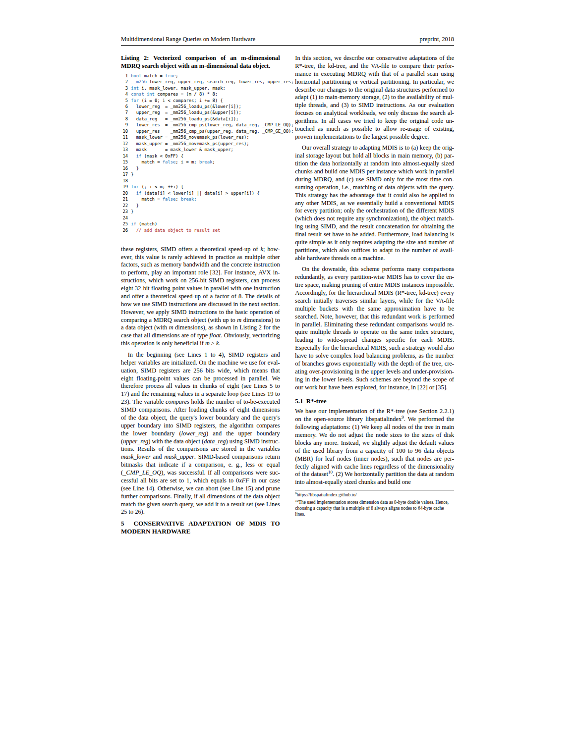Multidimensional Range Queries on Modern Hardware
preprint, 2018
Listing 2: Vectorized comparison of an m-dimensional MDRQ search object with an m-dimensional data object.
1 bool match = true;
2__m256 lower_reg, upper_reg, search_reg, lower_res, upper_res;
3 int i, mask_lower, mask_upper, mask;
4 const int compares = (m / 8) * 8;
5 for (i = 0; i < compares; i += 8) {
6  lower_reg  = _mm256_loadu_ps(&lower[i]);
7  upper_reg  = _mm256_loadu_ps(&upper[i]);
8  data_reg   = _mm256_loadu_ps(&data[i]);
9  lower_res  = _mm256_cmp_ps(lower_reg, data_reg, _CMP_LE_OQ);
10  upper_res  = _mm256_cmp_ps(upper_reg, data_reg, _CMP_GE_OQ);
11  mask_lower = _mm256_movemask_ps(lower_res);
12  mask_upper = _mm256_movemask_ps(upper_res);
13  mask       = mask_lower & mask_upper;
14  if (mask < 0xFF) {
15    match = false; i = m; break;
16  }
17}
18
19 for (; i < m; ++i) {
20  if (data[i] < lower[i] || data[i] > upper[i]) {
21    match = false; break;
22  }
23}
24
25 if (match)
26  // add data object to result set
these registers, SIMD offers a theoretical speed-up of k; however, this value is rarely achieved in practice as multiple other factors, such as memory bandwidth and the concrete instruction to perform, play an important role [32]. For instance, AVX instructions, which work on 256-bit SIMD registers, can process eight 32-bit floating-point values in parallel with one instruction and offer a theoretical speed-up of a factor of 8. The details of how we use SIMD instructions are discussed in the next section. However, we apply SIMD instructions to the basic operation of comparing a MDRQ search object (with up to m dimensions) to a data object (with m dimensions), as shown in Listing 2 for the case that all dimensions are of type float. Obviously, vectorizing this operation is only beneficial if m ≥ k.
In the beginning (see Lines 1 to 4), SIMD registers and helper variables are initialized. On the machine we use for evaluation, SIMD registers are 256 bits wide, which means that eight floating-point values can be processed in parallel. We therefore process all values in chunks of eight (see Lines 5 to 17) and the remaining values in a separate loop (see Lines 19 to 23). The variable compares holds the number of to-be-executed SIMD comparisons. After loading chunks of eight dimensions of the data object, the query's lower boundary and the query's upper boundary into SIMD registers, the algorithm compares the lower boundary (lower_reg) and the upper boundary (upper_reg) with the data object (data_reg) using SIMD instructions. Results of the comparisons are stored in the variables mask_lower and mask_upper. SIMD-based comparisons return bitmasks that indicate if a comparison, e. g., less or equal (_CMP_LE_OQ), was successful. If all comparisons were successful all bits are set to 1, which equals to 0xFF in our case (see Line 14). Otherwise, we can abort (see Line 15) and prune further comparisons. Finally, if all dimensions of the data object match the given search query, we add it to a result set (see Lines 25 to 26).
5 CONSERVATIVE ADAPTATION OF MDIS TO MODERN HARDWARE
In this section, we describe our conservative adaptations of the R*-tree, the kd-tree, and the VA-file to compare their performance in executing MDRQ with that of a parallel scan using horizontal partitioning or vertical partitioning. In particular, we describe our changes to the original data structures performed to adapt (1) to main-memory storage, (2) to the availability of multiple threads, and (3) to SIMD instructions. As our evaluation focuses on analytical workloads, we only discuss the search algorithms. In all cases we tried to keep the original code untouched as much as possible to allow re-usage of existing, proven implementations to the largest possible degree.
Our overall strategy to adapting MDIS is to (a) keep the original storage layout but hold all blocks in main memory, (b) partition the data horizontally at random into almost-equally sized chunks and build one MDIS per instance which work in parallel during MDRQ, and (c) use SIMD only for the most time-consuming operation, i.e., matching of data objects with the query. This strategy has the advantage that it could also be applied to any other MDIS, as we essentially build a conventional MDIS for every partition; only the orchestration of the different MDIS (which does not require any synchronization), the object matching using SIMD, and the result concatenation for obtaining the final result set have to be added. Furthermore, load balancing is quite simple as it only requires adapting the size and number of partitions, which also suffices to adapt to the number of available hardware threads on a machine.
On the downside, this scheme performs many comparisons redundantly, as every partition-wise MDIS has to cover the entire space, making pruning of entire MDIS instances impossible. Accordingly, for the hierarchical MDIS (R*-tree, kd-tree) every search initially traverses similar layers, while for the VA-file multiple buckets with the same approximation have to be searched. Note, however, that this redundant work is performed in parallel. Eliminating these redundant comparisons would require multiple threads to operate on the same index structure, leading to wide-spread changes specific for each MDIS. Especially for the hierarchical MDIS, such a strategy would also have to solve complex load balancing problems, as the number of branches grows exponentially with the depth of the tree, creating over-provisioning in the upper levels and under-provisioning in the lower levels. Such schemes are beyond the scope of our work but have been explored, for instance, in [22] or [35].
5.1 R*-tree
We base our implementation of the R*-tree (see Section 2.2.1) on the open-source library libspatialindex9. We performed the following adaptations: (1) We keep all nodes of the tree in main memory. We do not adjust the node sizes to the sizes of disk blocks any more. Instead, we slightly adjust the default values of the used library from a capacity of 100 to 96 data objects (MBR) for leaf nodes (inner nodes), such that nodes are perfectly aligned with cache lines regardless of the dimensionality of the dataset10. (2) We horizontally partition the data at random into almost-equally sized chunks and build one
9https://libspatialindex.github.io/
10The used implementation stores dimension data as 8-byte double values. Hence, choosing a capacity that is a multiple of 8 always aligns nodes to 64-byte cache lines.